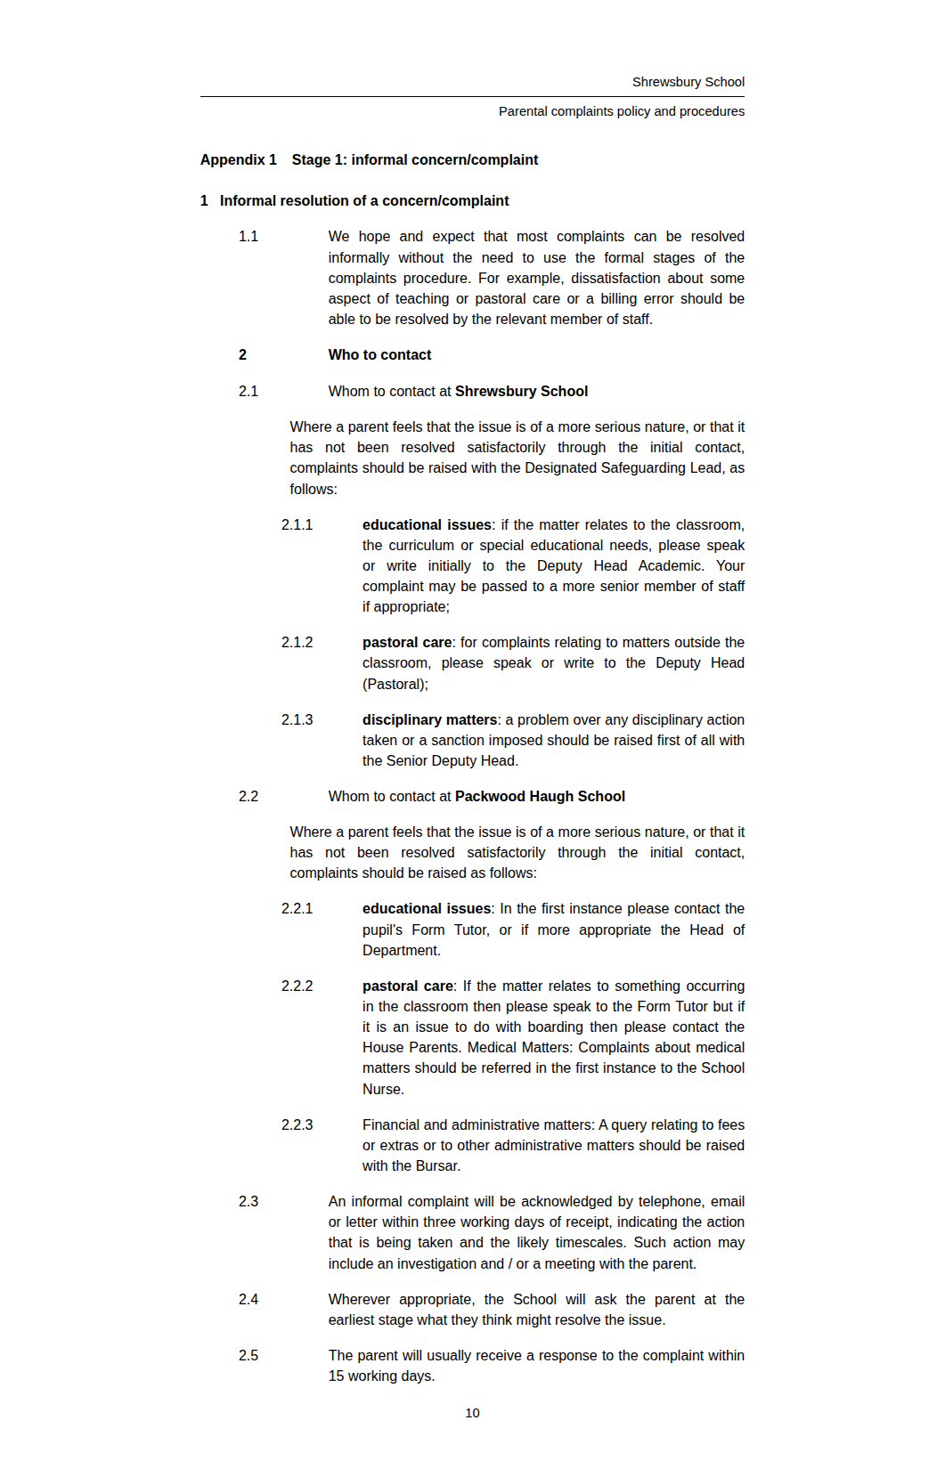Shrewsbury School
Parental complaints policy and procedures
Appendix 1 Stage 1: informal concern/complaint
1 Informal resolution of a concern/complaint
1.1
We hope and expect that most complaints can be resolved informally without the need to use the formal stages of the complaints procedure. For example, dissatisfaction about some aspect of teaching or pastoral care or a billing error should be able to be resolved by the relevant member of staff.
2
Who to contact
2.1
Whom to contact at Shrewsbury School
Where a parent feels that the issue is of a more serious nature, or that it has not been resolved satisfactorily through the initial contact, complaints should be raised with the Designated Safeguarding Lead, as follows:
2.1.1
educational issues: if the matter relates to the classroom, the curriculum or special educational needs, please speak or write initially to the Deputy Head Academic. Your complaint may be passed to a more senior member of staff if appropriate;
2.1.2
pastoral care: for complaints relating to matters outside the classroom, please speak or write to the Deputy Head (Pastoral);
2.1.3
disciplinary matters: a problem over any disciplinary action taken or a sanction imposed should be raised first of all with the Senior Deputy Head.
2.2
Whom to contact at Packwood Haugh School
Where a parent feels that the issue is of a more serious nature, or that it has not been resolved satisfactorily through the initial contact, complaints should be raised as follows:
2.2.1
educational issues: In the first instance please contact the pupil's Form Tutor, or if more appropriate the Head of Department.
2.2.2
pastoral care: If the matter relates to something occurring in the classroom then please speak to the Form Tutor but if it is an issue to do with boarding then please contact the House Parents. Medical Matters: Complaints about medical matters should be referred in the first instance to the School Nurse.
2.2.3
Financial and administrative matters: A query relating to fees or extras or to other administrative matters should be raised with the Bursar.
2.3
An informal complaint will be acknowledged by telephone, email or letter within three working days of receipt, indicating the action that is being taken and the likely timescales. Such action may include an investigation and / or a meeting with the parent.
2.4
Wherever appropriate, the School will ask the parent at the earliest stage what they think might resolve the issue.
2.5
The parent will usually receive a response to the complaint within 15 working days.
10